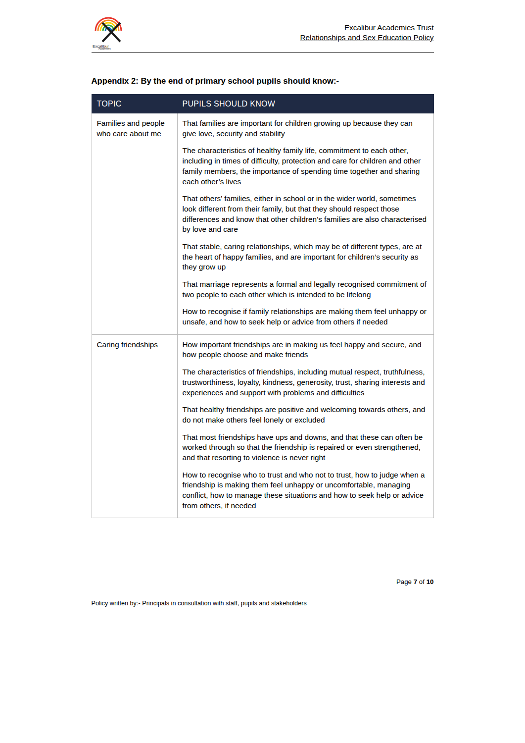Excalibur Academies
Excalibur Academies Trust Relationships and Sex Education Policy
Appendix 2: By the end of primary school pupils should know:-
| TOPIC | PUPILS SHOULD KNOW |
| --- | --- |
| Families and people who care about me | That families are important for children growing up because they can give love, security and stability The characteristics of healthy family life, commitment to each other, including in times of difficulty, protection and care for children and other family members, the importance of spending time together and sharing each other’s lives That others’ families, either in school or in the wider world, sometimes look different from their family, but that they should respect those differences and know that other children’s families are also characterised by love and care That stable, caring relationships, which may be of different types, are at the heart of happy families, and are important for children’s security as they grow up That marriage represents a formal and legally recognised commitment of two people to each other which is intended to be lifelong How to recognise if family relationships are making them feel unhappy or unsafe, and how to seek help or advice from others if needed |
| Caring friendships | How important friendships are in making us feel happy and secure, and how people choose and make friends The characteristics of friendships, including mutual respect, truthfulness, trustworthiness, loyalty, kindness, generosity, trust, sharing interests and experiences and support with problems and difficulties That healthy friendships are positive and welcoming towards others, and do not make others feel lonely or excluded That most friendships have ups and downs, and that these can often be worked through so that the friendship is repaired or even strengthened, and that resorting to violence is never right How to recognise who to trust and who not to trust, how to judge when a friendship is making them feel unhappy or uncomfortable, managing conflict, how to manage these situations and how to seek help or advice from others, if needed |
Page 7 of 10
Policy written by:- Principals in consultation with staff, pupils and stakeholders